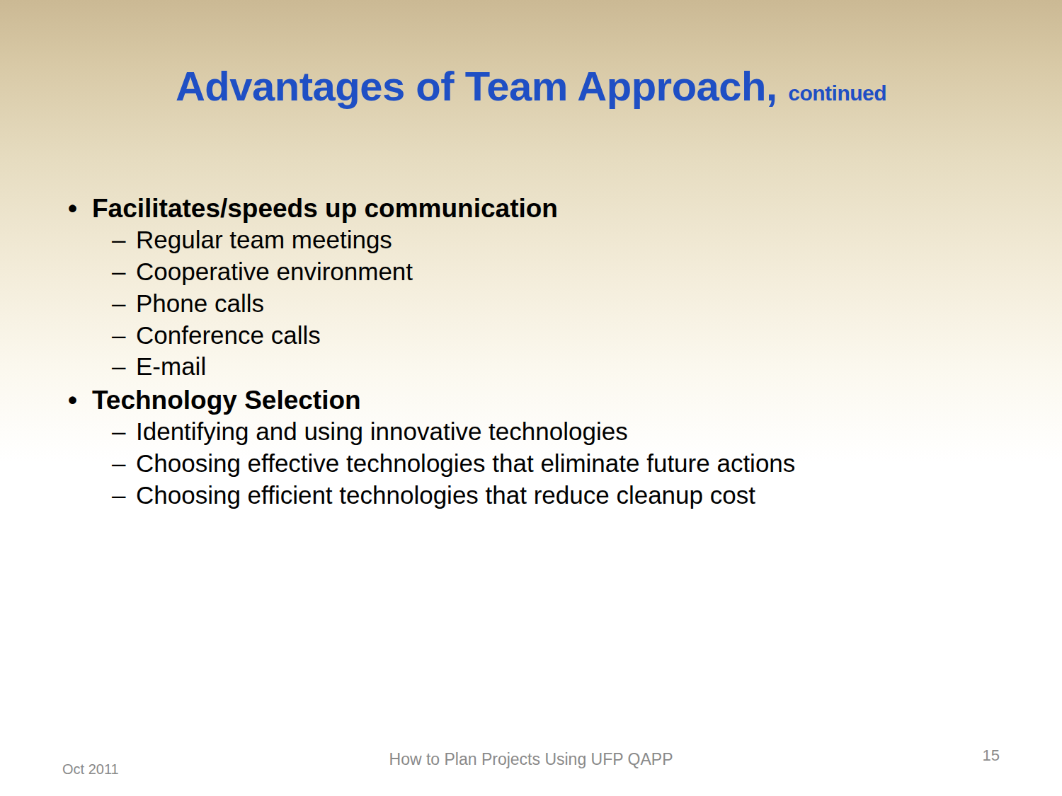Advantages of Team Approach, continued
•Facilitates/speeds up communication
–Regular team meetings
–Cooperative environment
–Phone calls
–Conference calls
–E-mail
•Technology Selection
–Identifying and using innovative technologies
–Choosing effective technologies that eliminate future actions
–Choosing efficient technologies that reduce cleanup cost
Oct 2011
How to Plan Projects Using UFP QAPP
15